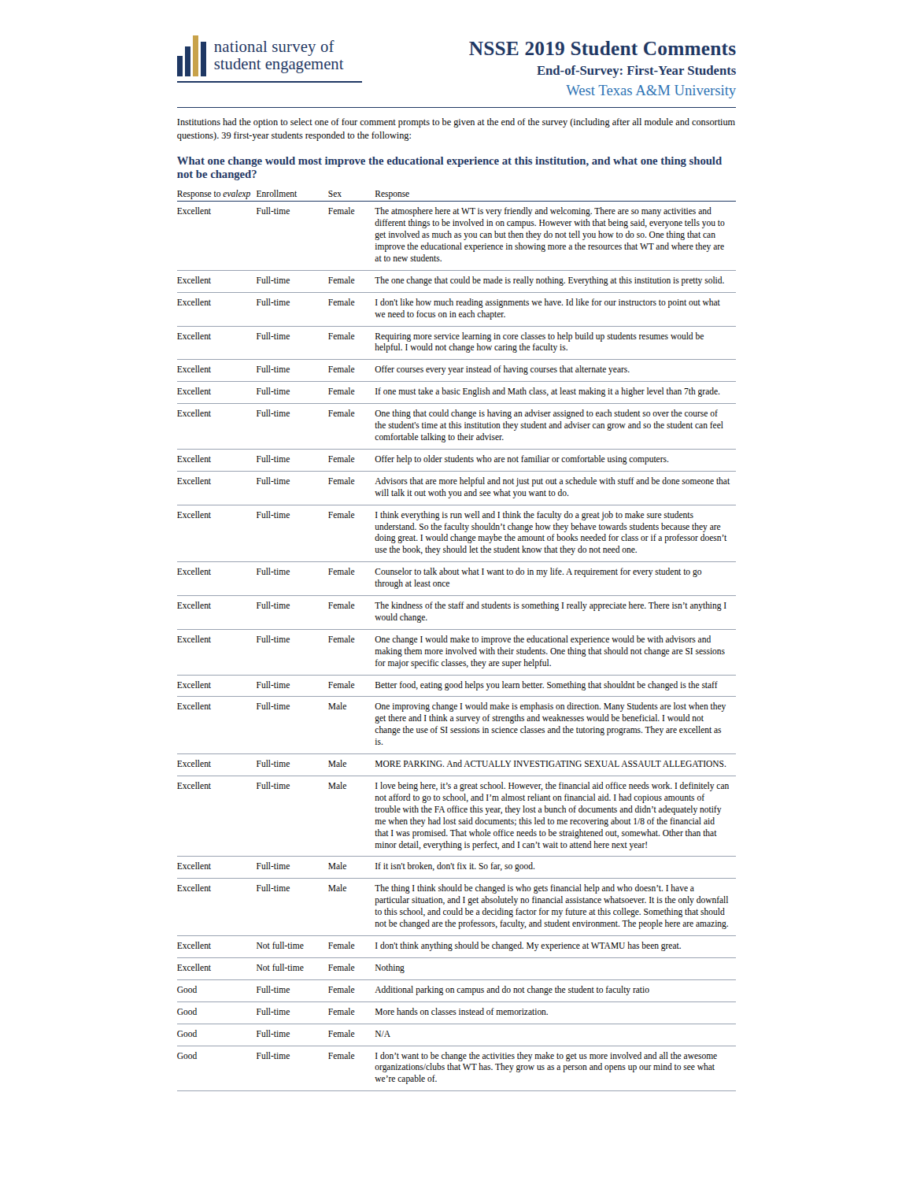national survey of
student engagement
NSSE 2019 Student Comments
End-of-Survey: First-Year Students
West Texas A&M University
Institutions had the option to select one of four comment prompts to be given at the end of the survey (including after all module and consortium questions). 39 first-year students responded to the following:
What one change would most improve the educational experience at this institution, and what one thing should not be changed?
| Response to evalexp | Enrollment | Sex | Response |
| --- | --- | --- | --- |
| Excellent | Full-time | Female | The atmosphere here at WT is very friendly and welcoming. There are so many activities and different things to be involved in on campus. However with that being said, everyone tells you to get involved as much as you can but then they do not tell you how to do so. One thing that can improve the educational experience in showing more a the resources that WT and where they are at to new students. |
| Excellent | Full-time | Female | The one change that could be made is really nothing. Everything at this institution is pretty solid. |
| Excellent | Full-time | Female | I don't like how much reading assignments we have. Id like for our instructors to point out what we need to focus on in each chapter. |
| Excellent | Full-time | Female | Requiring more service learning in core classes to help build up students resumes would be helpful. I would not change how caring the faculty is. |
| Excellent | Full-time | Female | Offer courses every year instead of having courses that alternate years. |
| Excellent | Full-time | Female | If one must take a basic English and Math class, at least making it a higher level than 7th grade. |
| Excellent | Full-time | Female | One thing that could change is having an adviser assigned to each student so over the course of the student's time at this institution they student and adviser can grow and so the student can feel comfortable talking to their adviser. |
| Excellent | Full-time | Female | Offer help to older students who are not familiar or comfortable using computers. |
| Excellent | Full-time | Female | Advisors that are more helpful and not just put out a schedule with stuff and be done someone that will talk it out woth you and see what you want to do. |
| Excellent | Full-time | Female | I think everything is run well and I think the faculty do a great job to make sure students understand. So the faculty shouldn’t change how they behave towards students because they are doing great. I would change maybe the amount of books needed for class or if a professor doesn’t use the book, they should let the student know that they do not need one. |
| Excellent | Full-time | Female | Counselor to talk about what I want to do in my life. A requirement for every student to go through at least once |
| Excellent | Full-time | Female | The kindness of the staff and students is something I really appreciate here. There isn’t anything I would change. |
| Excellent | Full-time | Female | One change I would make to improve the educational experience would be with advisors and making them more involved with their students. One thing that should not change are SI sessions for major specific classes, they are super helpful. |
| Excellent | Full-time | Female | Better food, eating good helps you learn better. Something that shouldnt be changed is the staff |
| Excellent | Full-time | Male | One improving change I would make is emphasis on direction. Many Students are lost when they get there and I think a survey of strengths and weaknesses would be beneficial. I would not change the use of SI sessions in science classes and the tutoring programs. They are excellent as is. |
| Excellent | Full-time | Male | MORE PARKING. And ACTUALLY INVESTIGATING SEXUAL ASSAULT ALLEGATIONS. |
| Excellent | Full-time | Male | I love being here, it’s a great school. However, the financial aid office needs work. I definitely can not afford to go to school, and I’m almost reliant on financial aid. I had copious amounts of trouble with the FA office this year, they lost a bunch of documents and didn’t adequately notify me when they had lost said documents; this led to me recovering about 1/8 of the financial aid that I was promised. That whole office needs to be straightened out, somewhat. Other than that minor detail, everything is perfect, and I can’t wait to attend here next year! |
| Excellent | Full-time | Male | If it isn't broken, don't fix it. So far, so good. |
| Excellent | Full-time | Male | The thing I think should be changed is who gets financial help and who doesn’t. I have a particular situation, and I get absolutely no financial assistance whatsoever. It is the only downfall to this school, and could be a deciding factor for my future at this college. Something that should not be changed are the professors, faculty, and student environment. The people here are amazing. |
| Excellent | Not full-time | Female | I don't think anything should be changed. My experience at WTAMU has been great. |
| Excellent | Not full-time | Female | Nothing |
| Good | Full-time | Female | Additional parking on campus and do not change the student to faculty ratio |
| Good | Full-time | Female | More hands on classes instead of memorization. |
| Good | Full-time | Female | N/A |
| Good | Full-time | Female | I don’t want to be change the activities they make to get us more involved and all the awesome organizations/clubs that WT has. They grow us as a person and opens up our mind to see what we’re capable of. |